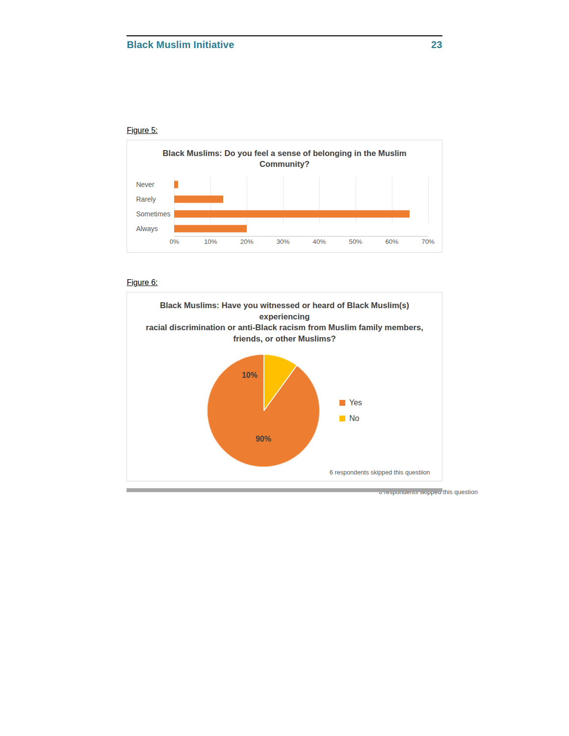Black Muslim Initiative 23
Figure 5:
Black Muslims: Do you feel a sense of belonging in the Muslim
Community?
Never
Rarely
Sometimes
Always
0% 10% 20% 30% 40% 50% 60% 70%
6 respondents skipped this question
Figure 6:
Black Muslims: Have you witnessed or heard of Black Muslim(s) experiencing
racial discrimination or anti-Black racism from Muslim family members,
friends, or other Muslims?
10%
90%
Yes
No
6 respondents skipped this questiion